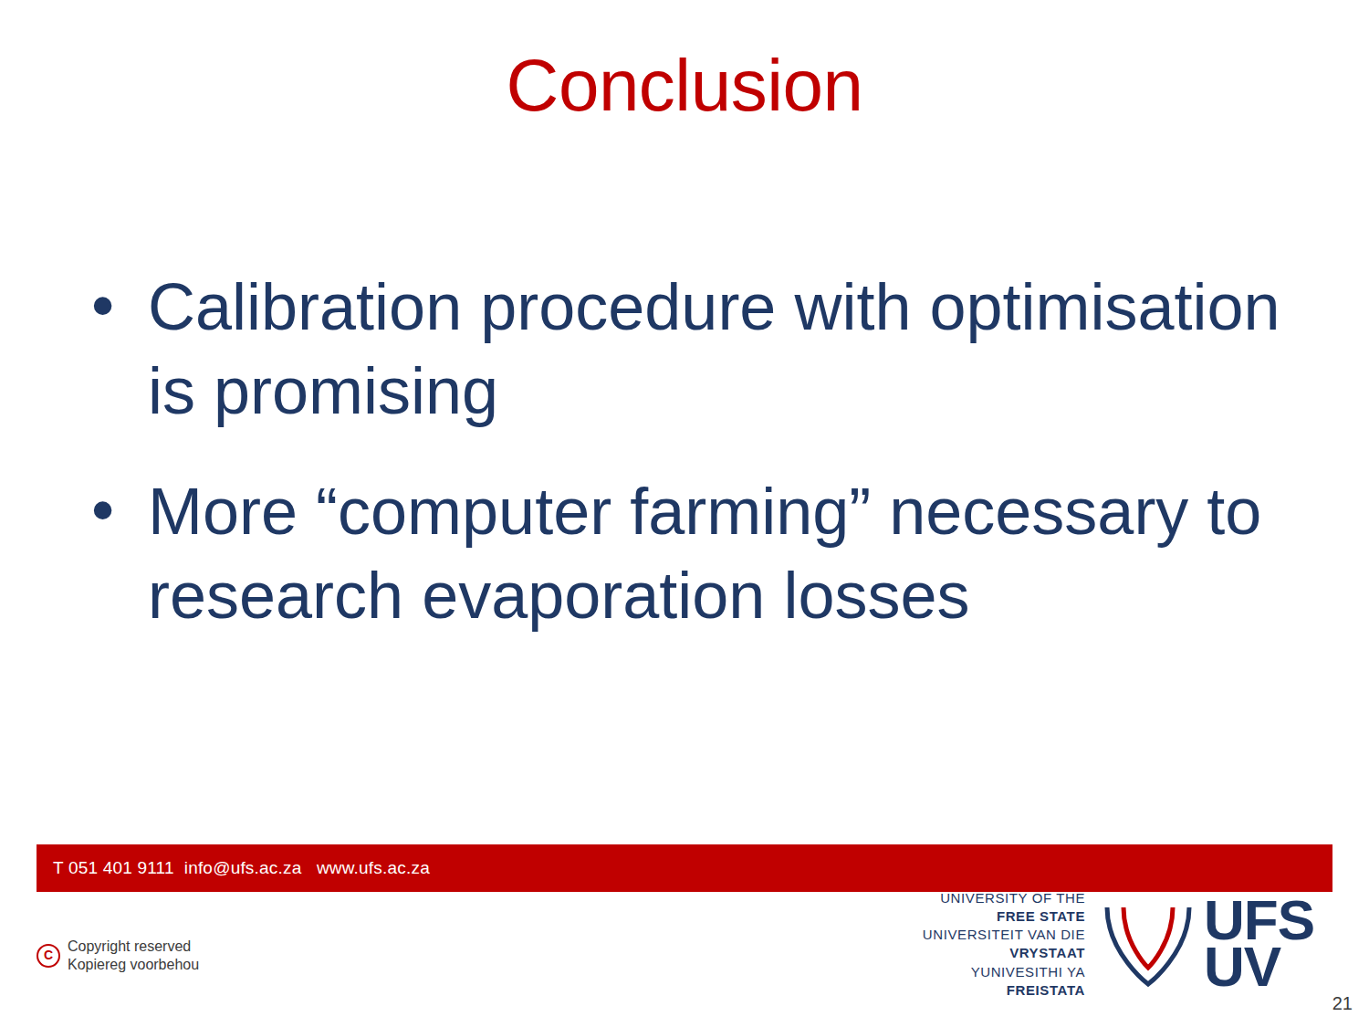Conclusion
Calibration procedure with optimisation is promising
More “computer farming” necessary to research evaporation losses
T 051 401 9111 info@ufs.ac.za www.ufs.ac.za
CCopyright reserved
Kopiereg voorbehou
UNIVERSITY OF THE
FREE STATE
UNIVERSITEIT VAN DIE
VRYSTAAT
YUNIVESITHI YA
FREISTATA
UFS
UV
21